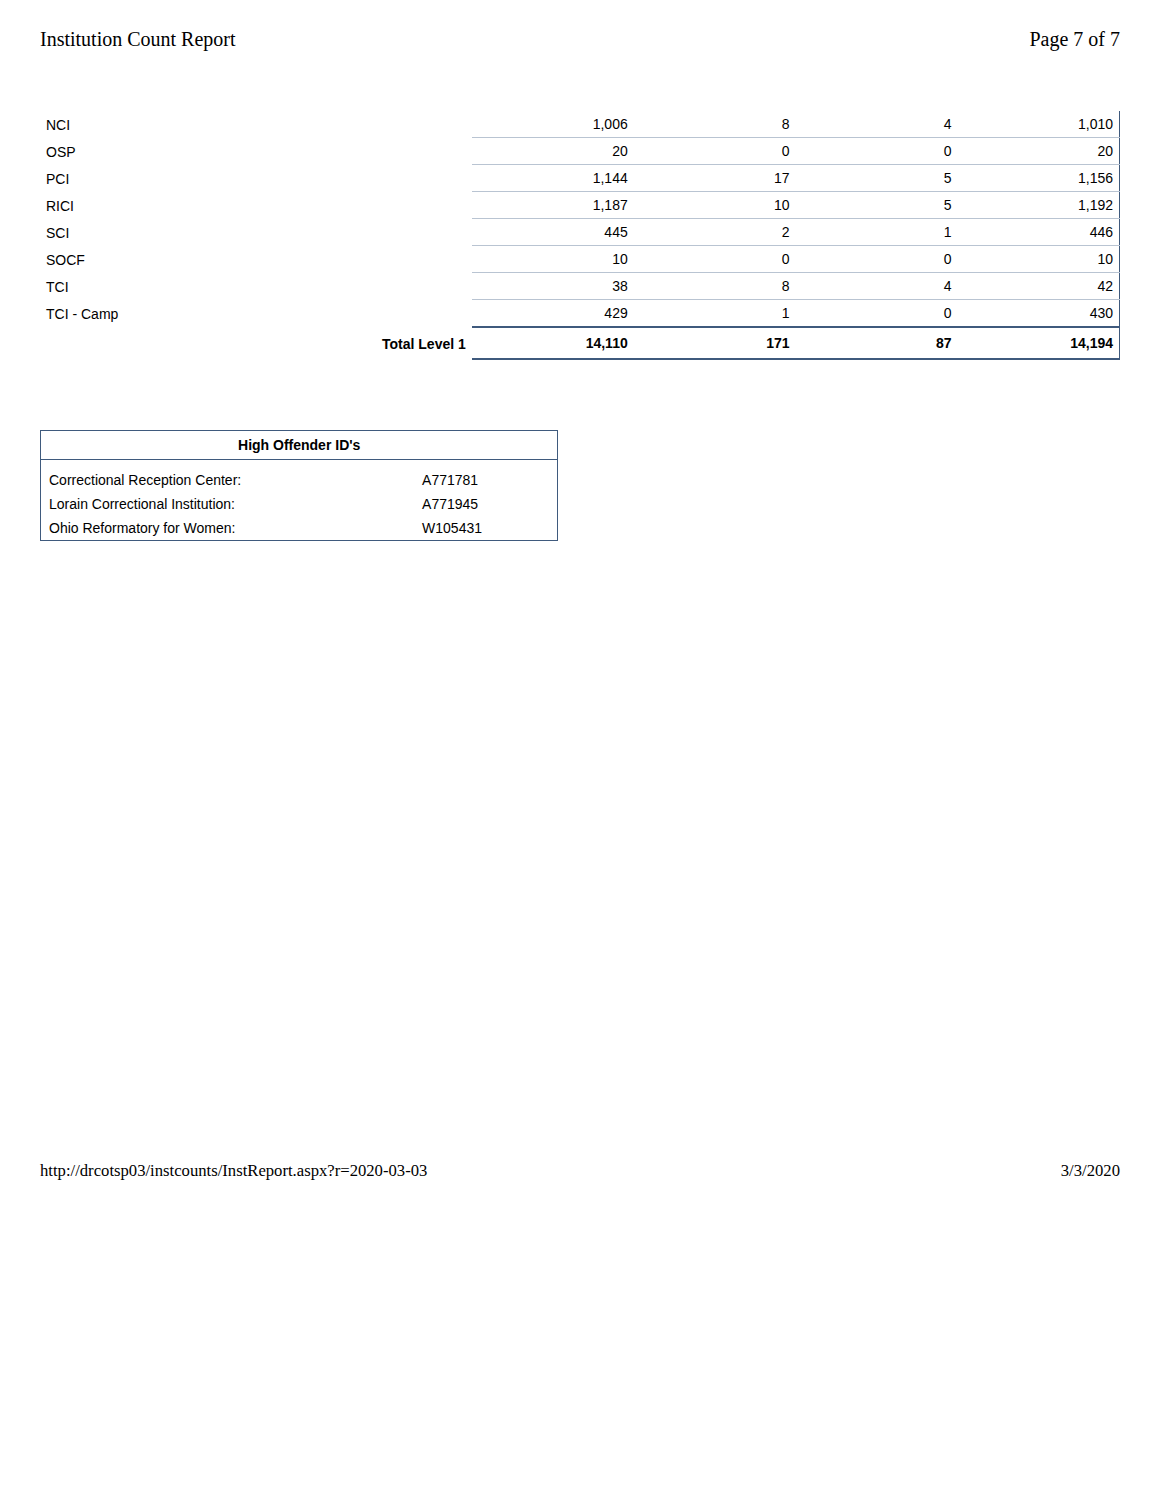Institution Count Report
Page 7 of 7
| NCI | 1,006 | 8 | 4 | 1,010 |
| OSP | 20 | 0 | 0 | 20 |
| PCI | 1,144 | 17 | 5 | 1,156 |
| RICI | 1,187 | 10 | 5 | 1,192 |
| SCI | 445 | 2 | 1 | 446 |
| SOCF | 10 | 0 | 0 | 10 |
| TCI | 38 | 8 | 4 | 42 |
| TCI - Camp | 429 | 1 | 0 | 430 |
| Total Level 1 | 14,110 | 171 | 87 | 14,194 |
| High Offender ID's |
| --- |
| Correctional Reception Center: | A771781 |
| Lorain Correctional Institution: | A771945 |
| Ohio Reformatory for Women: | W105431 |
http://drcotsp03/instcounts/InstReport.aspx?r=2020-03-03
3/3/2020